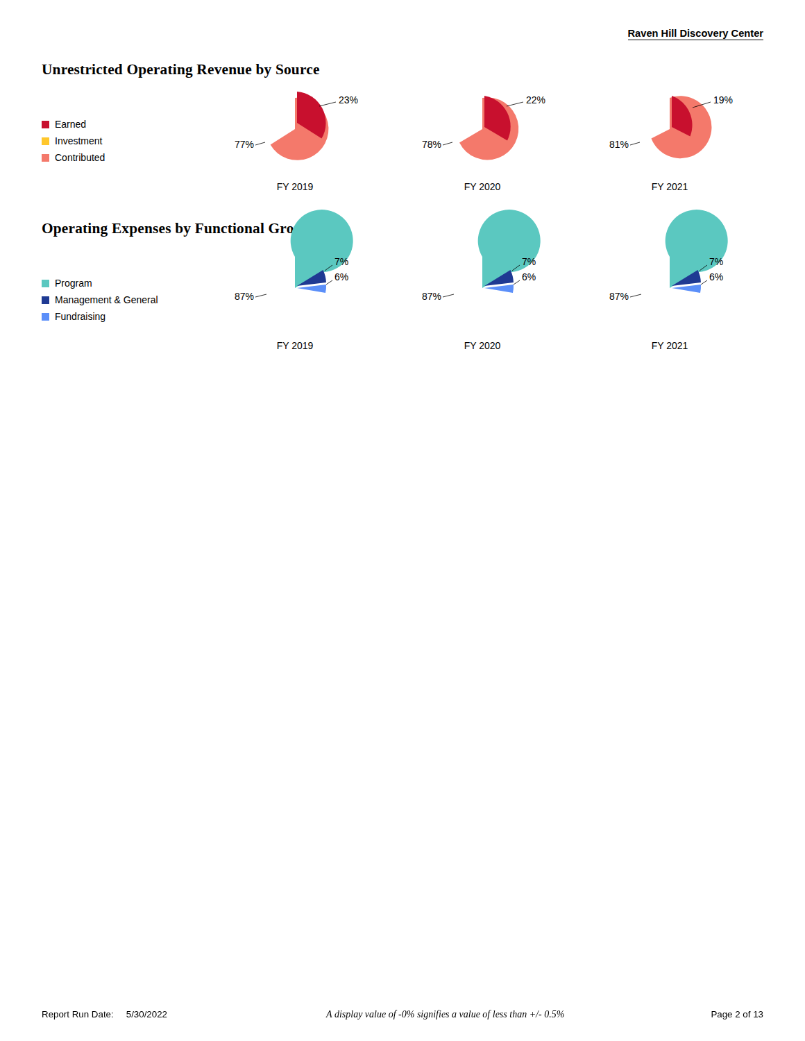Raven Hill Discovery Center
Unrestricted Operating Revenue by Source
Earned
Investment
Contributed
23% 77%
FY 2019
22% 78%
FY 2020
19% 81%
FY 2021
Operating Expenses by Functional Grouping
Program
Management & General
Fundraising
7% 6% 87%
FY 2019
7% 6% 87%
FY 2020
7% 6% 87%
FY 2021
Report Run Date: 5/30/2022
A display value of -0% signifies a value of less than +/- 0.5%
Page 2 of 13